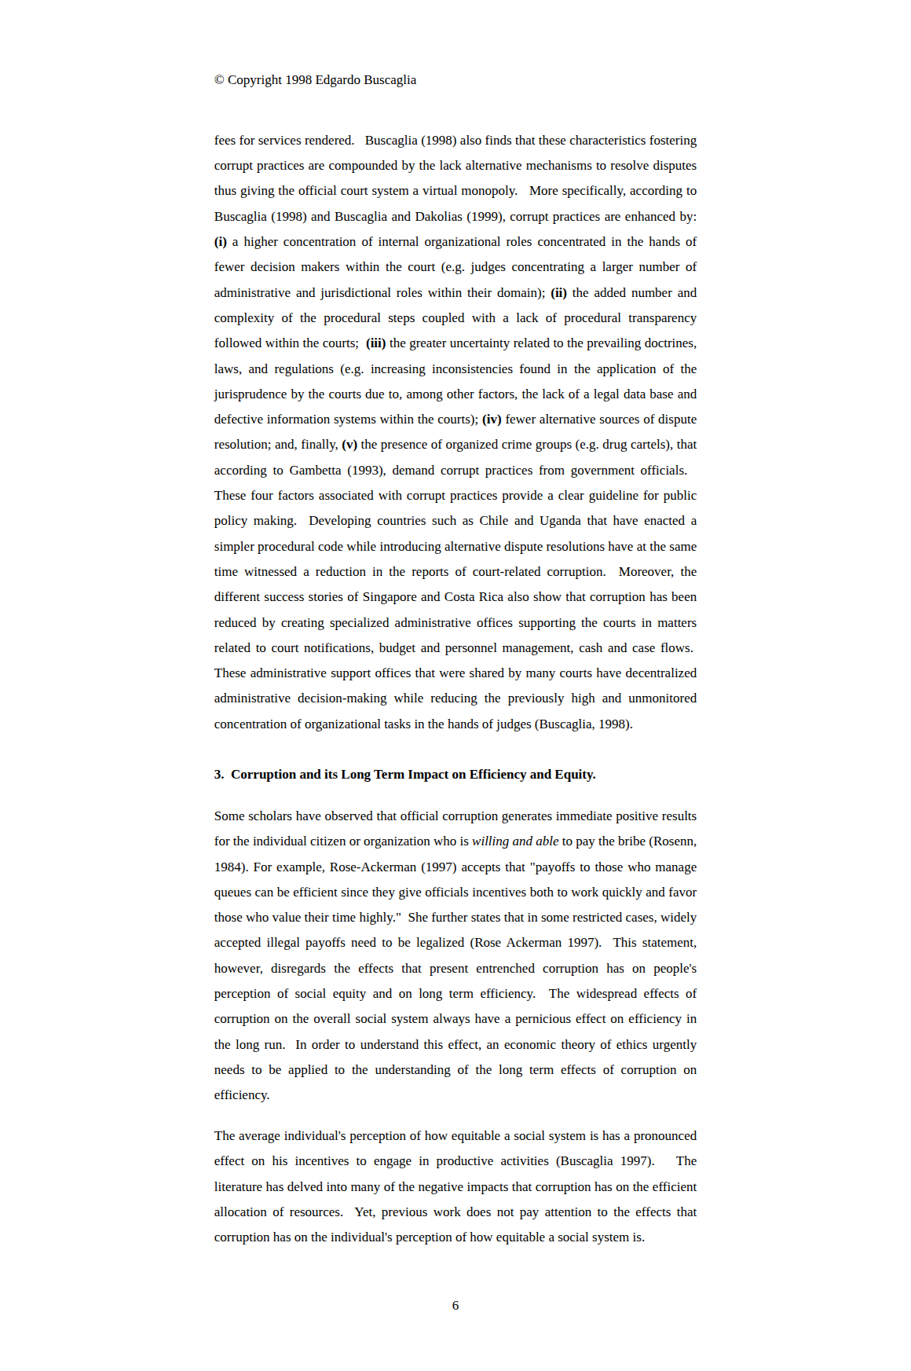© Copyright 1998 Edgardo Buscaglia
fees for services rendered. Buscaglia (1998) also finds that these characteristics fostering corrupt practices are compounded by the lack alternative mechanisms to resolve disputes thus giving the official court system a virtual monopoly. More specifically, according to Buscaglia (1998) and Buscaglia and Dakolias (1999), corrupt practices are enhanced by: (i) a higher concentration of internal organizational roles concentrated in the hands of fewer decision makers within the court (e.g. judges concentrating a larger number of administrative and jurisdictional roles within their domain); (ii) the added number and complexity of the procedural steps coupled with a lack of procedural transparency followed within the courts; (iii) the greater uncertainty related to the prevailing doctrines, laws, and regulations (e.g. increasing inconsistencies found in the application of the jurisprudence by the courts due to, among other factors, the lack of a legal data base and defective information systems within the courts); (iv) fewer alternative sources of dispute resolution; and, finally, (v) the presence of organized crime groups (e.g. drug cartels), that according to Gambetta (1993), demand corrupt practices from government officials. These four factors associated with corrupt practices provide a clear guideline for public policy making. Developing countries such as Chile and Uganda that have enacted a simpler procedural code while introducing alternative dispute resolutions have at the same time witnessed a reduction in the reports of court-related corruption. Moreover, the different success stories of Singapore and Costa Rica also show that corruption has been reduced by creating specialized administrative offices supporting the courts in matters related to court notifications, budget and personnel management, cash and case flows. These administrative support offices that were shared by many courts have decentralized administrative decision-making while reducing the previously high and unmonitored concentration of organizational tasks in the hands of judges (Buscaglia, 1998).
3. Corruption and its Long Term Impact on Efficiency and Equity.
Some scholars have observed that official corruption generates immediate positive results for the individual citizen or organization who is willing and able to pay the bribe (Rosenn, 1984). For example, Rose-Ackerman (1997) accepts that "payoffs to those who manage queues can be efficient since they give officials incentives both to work quickly and favor those who value their time highly." She further states that in some restricted cases, widely accepted illegal payoffs need to be legalized (Rose Ackerman 1997). This statement, however, disregards the effects that present entrenched corruption has on people's perception of social equity and on long term efficiency. The widespread effects of corruption on the overall social system always have a pernicious effect on efficiency in the long run. In order to understand this effect, an economic theory of ethics urgently needs to be applied to the understanding of the long term effects of corruption on efficiency.
The average individual's perception of how equitable a social system is has a pronounced effect on his incentives to engage in productive activities (Buscaglia 1997). The literature has delved into many of the negative impacts that corruption has on the efficient allocation of resources. Yet, previous work does not pay attention to the effects that corruption has on the individual's perception of how equitable a social system is.
6